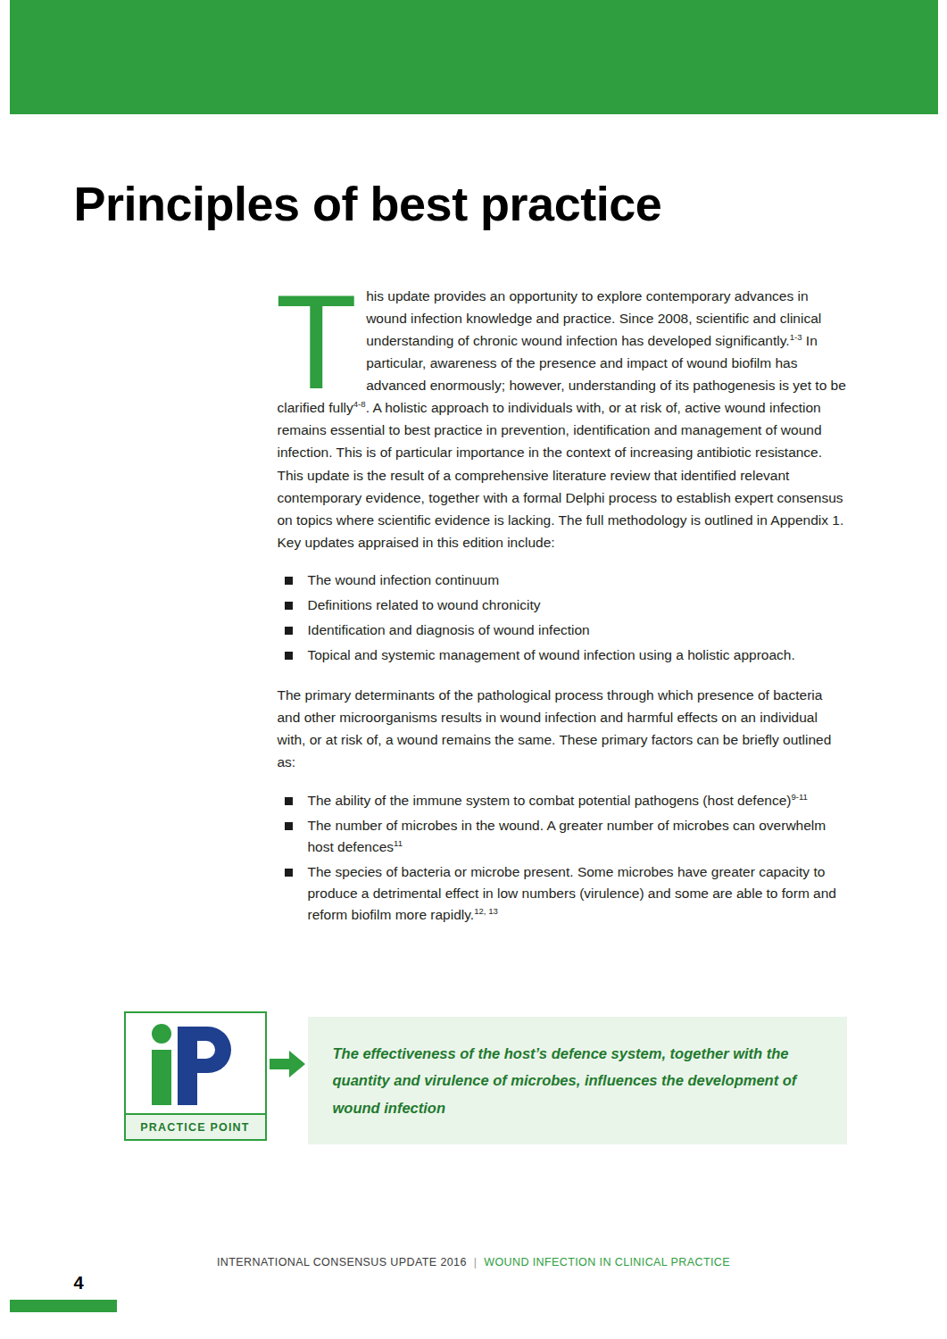Principles of best practice
T
his update provides an opportunity to explore contemporary advances in wound infection knowledge and practice. Since 2008, scientific and clinical understanding of chronic wound infection has developed significantly.1-3 In particular, awareness of the presence and impact of wound biofilm has advanced enormously; however, understanding of its pathogenesis is yet to be clarified fully4-8. A holistic approach to individuals with, or at risk of, active wound infection remains essential to best practice in prevention, identification and management of wound infection. This is of particular importance in the context of increasing antibiotic resistance.
This update is the result of a comprehensive literature review that identified relevant contemporary evidence, together with a formal Delphi process to establish expert consensus on topics where scientific evidence is lacking. The full methodology is outlined in Appendix 1. Key updates appraised in this edition include:
The wound infection continuum
Definitions related to wound chronicity
Identification and diagnosis of wound infection
Topical and systemic management of wound infection using a holistic approach.
The primary determinants of the pathological process through which presence of bacteria and other microorganisms results in wound infection and harmful effects on an individual with, or at risk of, a wound remains the same. These primary factors can be briefly outlined as:
The ability of the immune system to combat potential pathogens (host defence)9-11
The number of microbes in the wound. A greater number of microbes can overwhelm host defences11
The species of bacteria or microbe present. Some microbes have greater capacity to produce a detrimental effect in low numbers (virulence) and some are able to form and reform biofilm more rapidly.12, 13
Practice Point
The effectiveness of the host’s defence system, together with the quantity and virulence of microbes, influences the development of wound infection
INTERNATIONAL CONSENSUS UPDATE 2016 | WOUND INFECTION IN CLINICAL PRACTICE
4